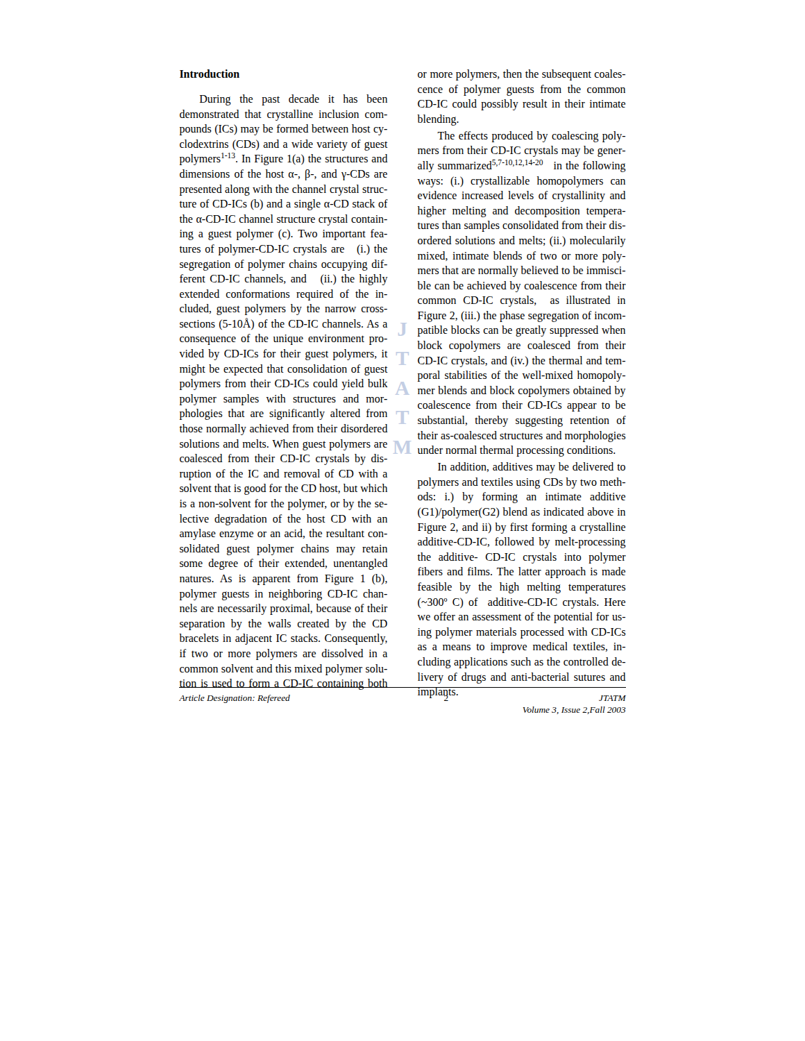J
T
A
T
M
Introduction
During the past decade it has been demonstrated that crystalline inclusion compounds (ICs) may be formed between host cyclodextrins (CDs) and a wide variety of guest polymers1-13. In Figure 1(a) the structures and dimensions of the host α-, β-, and γ-CDs are presented along with the channel crystal structure of CD-ICs (b) and a single α-CD stack of the α-CD-IC channel structure crystal containing a guest polymer (c). Two important features of polymer-CD-IC crystals are (i.) the segregation of polymer chains occupying different CD-IC channels, and (ii.) the highly extended conformations required of the included, guest polymers by the narrow cross-sections (5-10Å) of the CD-IC channels. As a consequence of the unique environment provided by CD-ICs for their guest polymers, it might be expected that consolidation of guest polymers from their CD-ICs could yield bulk polymer samples with structures and morphologies that are significantly altered from those normally achieved from their disordered solutions and melts. When guest polymers are coalesced from their CD-IC crystals by disruption of the IC and removal of CD with a solvent that is good for the CD host, but which is a non-solvent for the polymer, or by the selective degradation of the host CD with an amylase enzyme or an acid, the resultant consolidated guest polymer chains may retain some degree of their extended, unentangled natures. As is apparent from Figure 1 (b), polymer guests in neighboring CD-IC channels are necessarily proximal, because of their separation by the walls created by the CD bracelets in adjacent IC stacks. Consequently, if two or more polymers are dissolved in a common solvent and this mixed polymer solution is used to form a CD-IC containing both or more polymers, then the subsequent coalescence of polymer guests from the common CD-IC could possibly result in their intimate blending.
The effects produced by coalescing polymers from their CD-IC crystals may be generally summarized5,7-10,12,14-20 in the following ways: (i.) crystallizable homopolymers can evidence increased levels of crystallinity and higher melting and decomposition temperatures than samples consolidated from their disordered solutions and melts; (ii.) molecularily mixed, intimate blends of two or more polymers that are normally believed to be immiscible can be achieved by coalescence from their common CD-IC crystals, as illustrated in Figure 2, (iii.) the phase segregation of incompatible blocks can be greatly suppressed when block copolymers are coalesced from their CD-IC crystals, and (iv.) the thermal and temporal stabilities of the well-mixed homopolymer blends and block copolymers obtained by coalescence from their CD-ICs appear to be substantial, thereby suggesting retention of their as-coalesced structures and morphologies under normal thermal processing conditions.
In addition, additives may be delivered to polymers and textiles using CDs by two methods: i.) by forming an intimate additive (G1)/polymer(G2) blend as indicated above in Figure 2, and ii) by first forming a crystalline additive-CD-IC, followed by melt-processing the additive- CD-IC crystals into polymer fibers and films. The latter approach is made feasible by the high melting temperatures (~300º C) of additive-CD-IC crystals. Here we offer an assessment of the potential for using polymer materials processed with CD-ICs as a means to improve medical textiles, including applications such as the controlled delivery of drugs and anti-bacterial sutures and implants.
Article Designation: Refereed
2
JTATM
Volume 3, Issue 2,Fall 2003